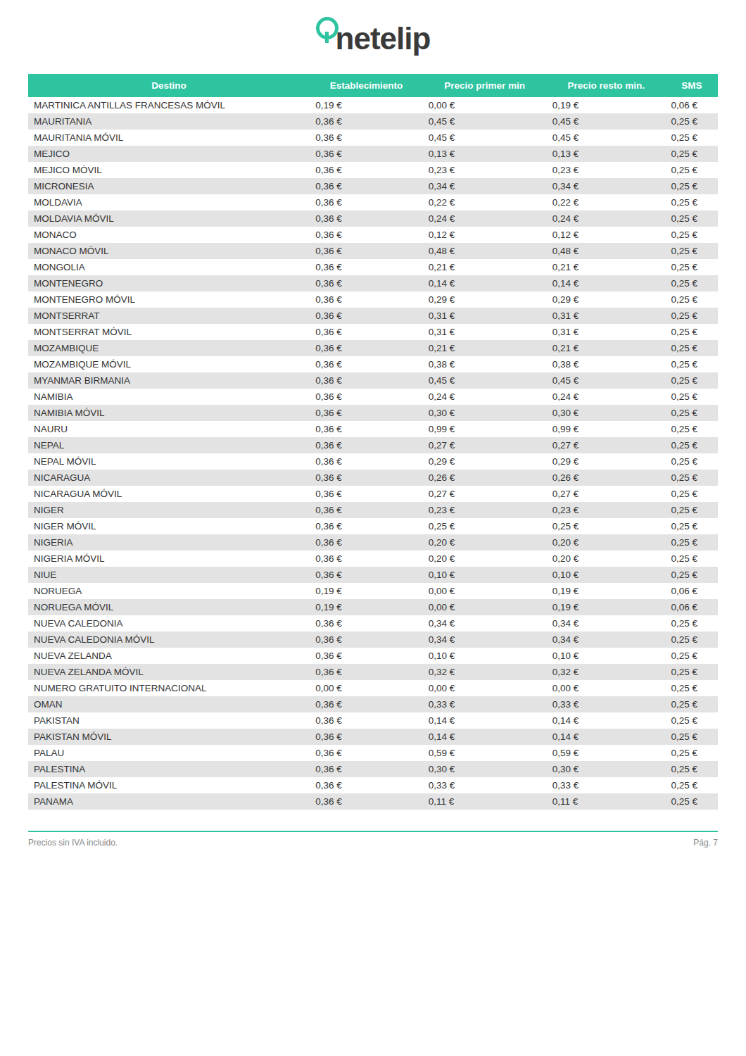netelip
| Destino | Establecimiento | Precio primer min | Precio resto min. | SMS |
| --- | --- | --- | --- | --- |
| MARTINICA ANTILLAS FRANCESAS MÓVIL | 0,19 € | 0,00 € | 0,19 € | 0,06 € |
| MAURITANIA | 0,36 € | 0,45 € | 0,45 € | 0,25 € |
| MAURITANIA MÓVIL | 0,36 € | 0,45 € | 0,45 € | 0,25 € |
| MEJICO | 0,36 € | 0,13 € | 0,13 € | 0,25 € |
| MEJICO MÓVIL | 0,36 € | 0,23 € | 0,23 € | 0,25 € |
| MICRONESIA | 0,36 € | 0,34 € | 0,34 € | 0,25 € |
| MOLDAVIA | 0,36 € | 0,22 € | 0,22 € | 0,25 € |
| MOLDAVIA MÓVIL | 0,36 € | 0,24 € | 0,24 € | 0,25 € |
| MONACO | 0,36 € | 0,12 € | 0,12 € | 0,25 € |
| MONACO MÓVIL | 0,36 € | 0,48 € | 0,48 € | 0,25 € |
| MONGOLIA | 0,36 € | 0,21 € | 0,21 € | 0,25 € |
| MONTENEGRO | 0,36 € | 0,14 € | 0,14 € | 0,25 € |
| MONTENEGRO MÓVIL | 0,36 € | 0,29 € | 0,29 € | 0,25 € |
| MONTSERRAT | 0,36 € | 0,31 € | 0,31 € | 0,25 € |
| MONTSERRAT MÓVIL | 0,36 € | 0,31 € | 0,31 € | 0,25 € |
| MOZAMBIQUE | 0,36 € | 0,21 € | 0,21 € | 0,25 € |
| MOZAMBIQUE MÓVIL | 0,36 € | 0,38 € | 0,38 € | 0,25 € |
| MYANMAR BIRMANIA | 0,36 € | 0,45 € | 0,45 € | 0,25 € |
| NAMIBIA | 0,36 € | 0,24 € | 0,24 € | 0,25 € |
| NAMIBIA MÓVIL | 0,36 € | 0,30 € | 0,30 € | 0,25 € |
| NAURU | 0,36 € | 0,99 € | 0,99 € | 0,25 € |
| NEPAL | 0,36 € | 0,27 € | 0,27 € | 0,25 € |
| NEPAL MÓVIL | 0,36 € | 0,29 € | 0,29 € | 0,25 € |
| NICARAGUA | 0,36 € | 0,26 € | 0,26 € | 0,25 € |
| NICARAGUA MÓVIL | 0,36 € | 0,27 € | 0,27 € | 0,25 € |
| NIGER | 0,36 € | 0,23 € | 0,23 € | 0,25 € |
| NIGER MÓVIL | 0,36 € | 0,25 € | 0,25 € | 0,25 € |
| NIGERIA | 0,36 € | 0,20 € | 0,20 € | 0,25 € |
| NIGERIA MÓVIL | 0,36 € | 0,20 € | 0,20 € | 0,25 € |
| NIUE | 0,36 € | 0,10 € | 0,10 € | 0,25 € |
| NORUEGA | 0,19 € | 0,00 € | 0,19 € | 0,06 € |
| NORUEGA MÓVIL | 0,19 € | 0,00 € | 0,19 € | 0,06 € |
| NUEVA CALEDONIA | 0,36 € | 0,34 € | 0,34 € | 0,25 € |
| NUEVA CALEDONIA MÓVIL | 0,36 € | 0,34 € | 0,34 € | 0,25 € |
| NUEVA ZELANDA | 0,36 € | 0,10 € | 0,10 € | 0,25 € |
| NUEVA ZELANDA MÓVIL | 0,36 € | 0,32 € | 0,32 € | 0,25 € |
| NUMERO GRATUITO INTERNACIONAL | 0,00 € | 0,00 € | 0,00 € | 0,25 € |
| OMAN | 0,36 € | 0,33 € | 0,33 € | 0,25 € |
| PAKISTAN | 0,36 € | 0,14 € | 0,14 € | 0,25 € |
| PAKISTAN MÓVIL | 0,36 € | 0,14 € | 0,14 € | 0,25 € |
| PALAU | 0,36 € | 0,59 € | 0,59 € | 0,25 € |
| PALESTINA | 0,36 € | 0,30 € | 0,30 € | 0,25 € |
| PALESTINA MÓVIL | 0,36 € | 0,33 € | 0,33 € | 0,25 € |
| PANAMA | 0,36 € | 0,11 € | 0,11 € | 0,25 € |
Precios sin IVA incluido. Pág. 7